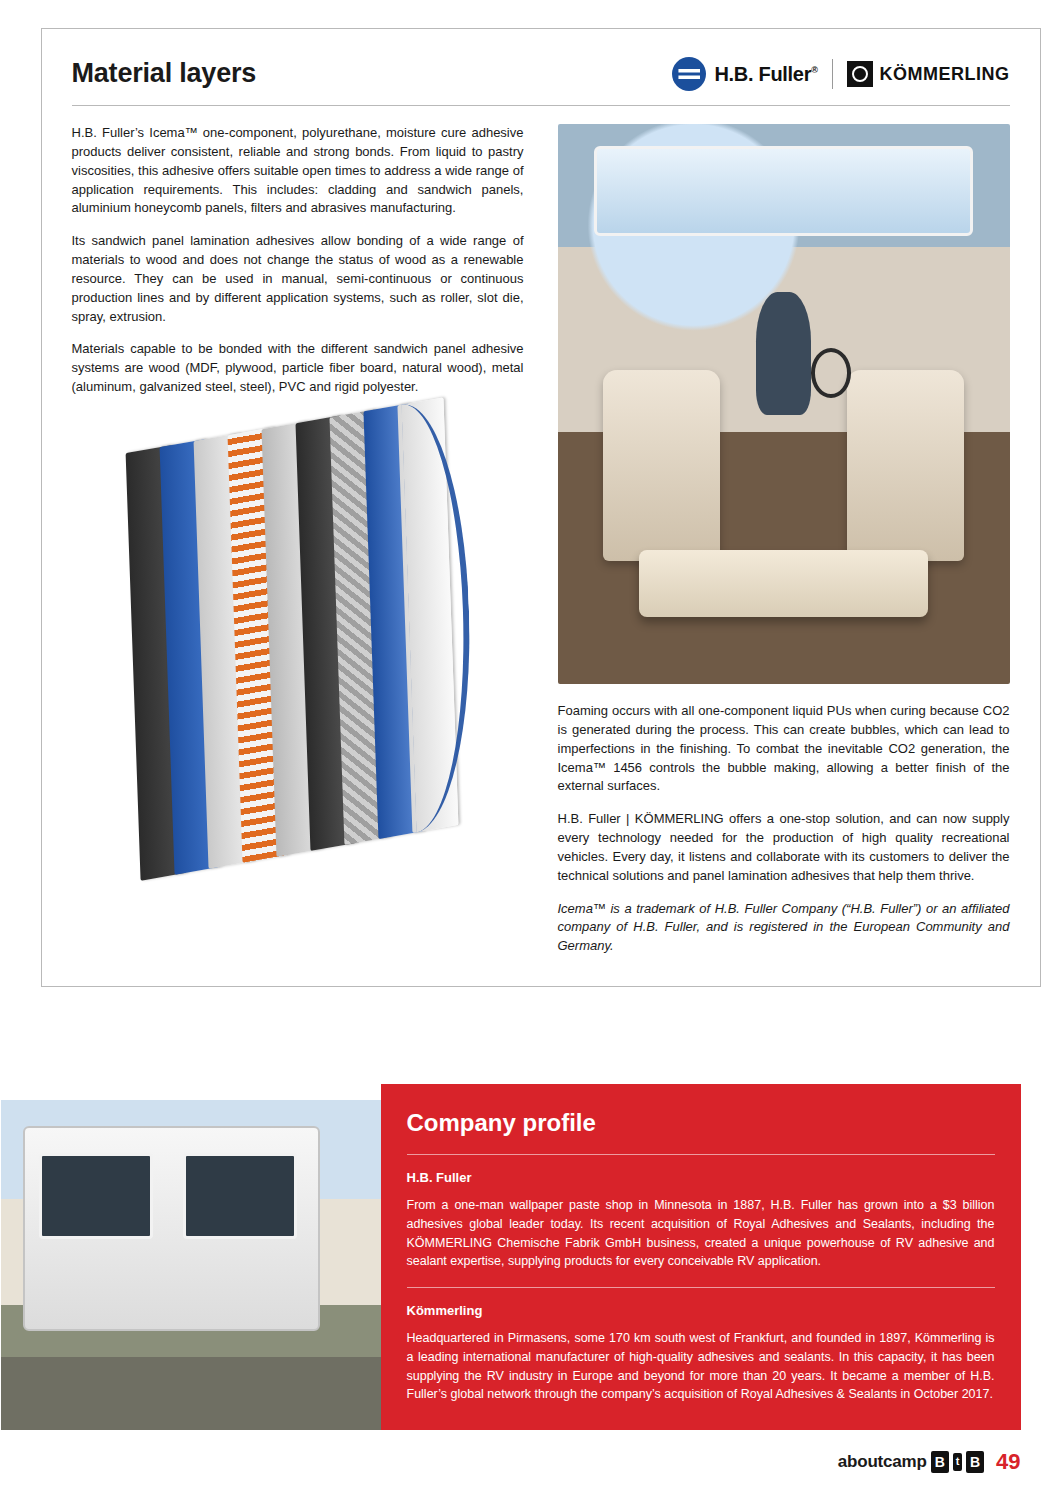contacts
Material layers
H.B. Fuller®
KÖMMERLING
H.B. Fuller’s Icema™ one-component, polyurethane, moisture cure adhesive products deliver consistent, reliable and strong bonds. From liquid to pastry viscosities, this adhesive offers suitable open times to address a wide range of application requirements. This includes: cladding and sandwich panels, aluminium honeycomb panels, filters and abrasives manufacturing.
Its sandwich panel lamination adhesives allow bonding of a wide range of materials to wood and does not change the status of wood as a renewable resource. They can be used in manual, semi-continuous or continuous production lines and by different application systems, such as roller, slot die, spray, extrusion.
Materials capable to be bonded with the different sandwich panel adhesive systems are wood (MDF, plywood, particle fiber board, natural wood), metal (aluminum, galvanized steel, steel), PVC and rigid polyester.
Foaming occurs with all one-component liquid PUs when curing because CO2 is generated during the process. This can create bubbles, which can lead to imperfections in the finishing. To combat the inevitable CO2 generation, the Icema™ 1456 controls the bubble making, allowing a better finish of the external surfaces.
H.B. Fuller | KÖMMERLING offers a one-stop solution, and can now supply every technology needed for the production of high quality recreational vehicles. Every day, it listens and collaborate with its customers to deliver the technical solutions and panel lamination adhesives that help them thrive.
Icema™ is a trademark of H.B. Fuller Company (“H.B. Fuller”) or an affiliated company of H.B. Fuller, and is registered in the European Community and Germany.
Company profile
H.B. Fuller
From a one-man wallpaper paste shop in Minnesota in 1887, H.B. Fuller has grown into a $3 billion adhesives global leader today. Its recent acquisition of Royal Adhesives and Sealants, including the KÖMMERLING Chemische Fabrik GmbH business, created a unique powerhouse of RV adhesive and sealant expertise, supplying products for every conceivable RV application.
Kömmerling
Headquartered in Pirmasens, some 170 km south west of Frankfurt, and founded in 1897, Kömmerling is a leading international manufacturer of high-quality adhesives and sealants. In this capacity, it has been supplying the RV industry in Europe and beyond for more than 20 years. It became a member of H.B. Fuller’s global network through the company’s acquisition of Royal Adhesives & Sealants in October 2017.
aboutcamp B t B
49